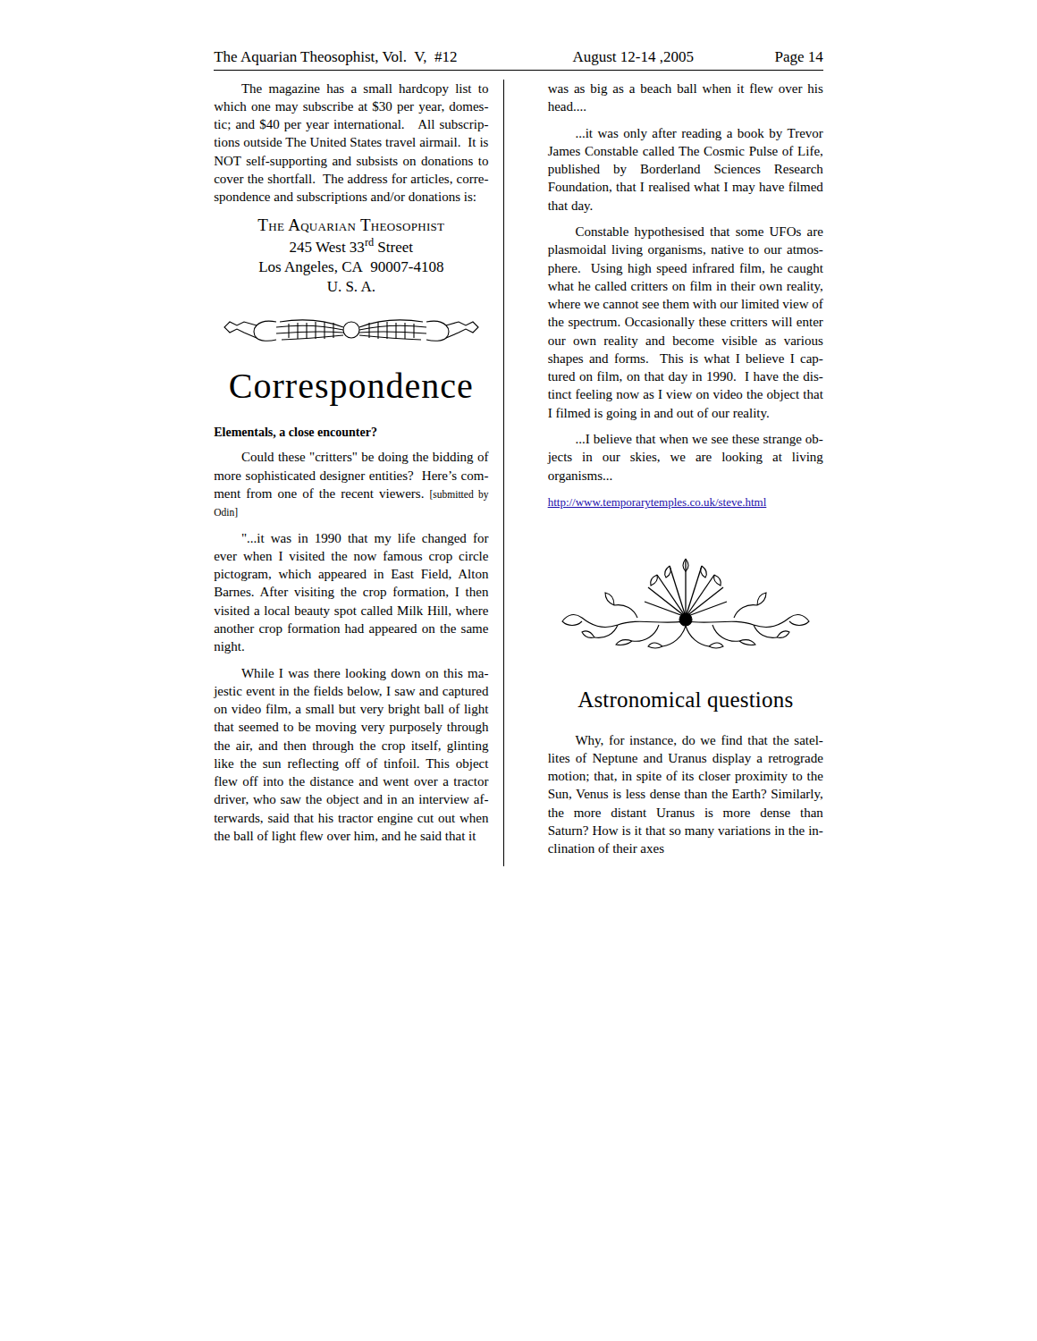The Aquarian Theosophist, Vol. V, #12 August 12-14 ,2005 Page 14
The magazine has a small hardcopy list to which one may subscribe at $30 per year, domestic; and $40 per year international. All subscriptions outside The United States travel airmail. It is NOT self-supporting and subsists on donations to cover the shortfall. The address for articles, correspondence and subscriptions and/or donations is:
The Aquarian Theosophist
245 West 33rd Street
Los Angeles, CA 90007-4108
U. S. A.
Correspondence
Elementals, a close encounter?
Could these "critters" be doing the bidding of more sophisticated designer entities? Here’s comment from one of the recent viewers. [submitted by Odin]
"...it was in 1990 that my life changed for ever when I visited the now famous crop circle pictogram, which appeared in East Field, Alton Barnes. After visiting the crop formation, I then visited a local beauty spot called Milk Hill, where another crop formation had appeared on the same night.
While I was there looking down on this majestic event in the fields below, I saw and captured on video film, a small but very bright ball of light that seemed to be moving very purposely through the air, and then through the crop itself, glinting like the sun reflecting off of tinfoil. This object flew off into the distance and went over a tractor driver, who saw the object and in an interview afterwards, said that his tractor engine cut out when the ball of light flew over him, and he said that it
was as big as a beach ball when it flew over his head....
...it was only after reading a book by Trevor James Constable called The Cosmic Pulse of Life, published by Borderland Sciences Research Foundation, that I realised what I may have filmed that day.
Constable hypothesised that some UFOs are plasmoidal living organisms, native to our atmosphere. Using high speed infrared film, he caught what he called critters on film in their own reality, where we cannot see them with our limited view of the spectrum. Occasionally these critters will enter our own reality and become visible as various shapes and forms. This is what I believe I captured on film, on that day in 1990. I have the distinct feeling now as I view on video the object that I filmed is going in and out of our reality.
...I believe that when we see these strange objects in our skies, we are looking at living organisms...
http://www.temporarytemples.co.uk/steve.html
Astronomical questions
Why, for instance, do we find that the satellites of Neptune and Uranus display a retrograde motion; that, in spite of its closer proximity to the Sun, Venus is less dense than the Earth? Similarly, the more distant Uranus is more dense than Saturn? How is it that so many variations in the inclination of their axes